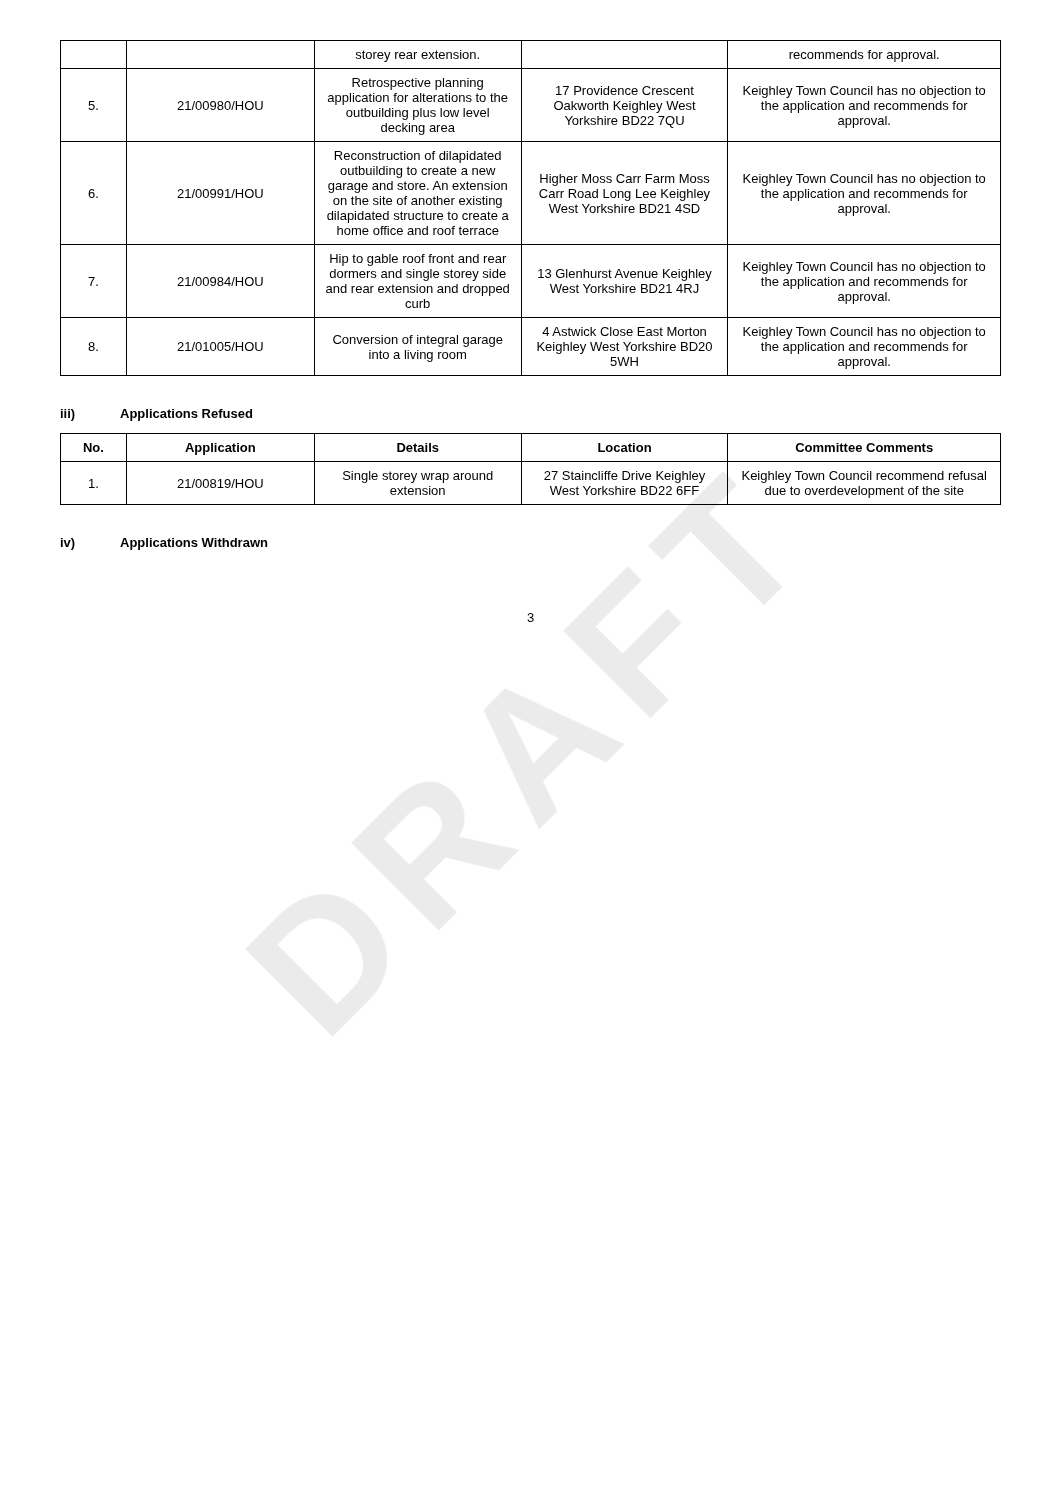DRAFT
| | | storey rear extension. | | recommends for approval. |
| 5. | 21/00980/HOU | Retrospective planning application for alterations to the outbuilding plus low level decking area | 17 Providence Crescent Oakworth Keighley West Yorkshire BD22 7QU | Keighley Town Council has no objection to the application and recommends for approval. |
| 6. | 21/00991/HOU | Reconstruction of dilapidated outbuilding to create a new garage and store. An extension on the site of another existing dilapidated structure to create a home office and roof terrace | Higher Moss Carr Farm Moss Carr Road Long Lee Keighley West Yorkshire BD21 4SD | Keighley Town Council has no objection to the application and recommends for approval. |
| 7. | 21/00984/HOU | Hip to gable roof front and rear dormers and single storey side and rear extension and dropped curb | 13 Glenhurst Avenue Keighley West Yorkshire BD21 4RJ | Keighley Town Council has no objection to the application and recommends for approval. |
| 8. | 21/01005/HOU | Conversion of integral garage into a living room | 4 Astwick Close East Morton Keighley West Yorkshire BD20 5WH | Keighley Town Council has no objection to the application and recommends for approval. |
iii) Applications Refused
| No. | Application | Details | Location | Committee Comments |
| --- | --- | --- | --- | --- |
| 1. | 21/00819/HOU | Single storey wrap around extension | 27 Staincliffe Drive Keighley West Yorkshire BD22 6FF | Keighley Town Council recommend refusal due to overdevelopment of the site |
iv) Applications Withdrawn
3